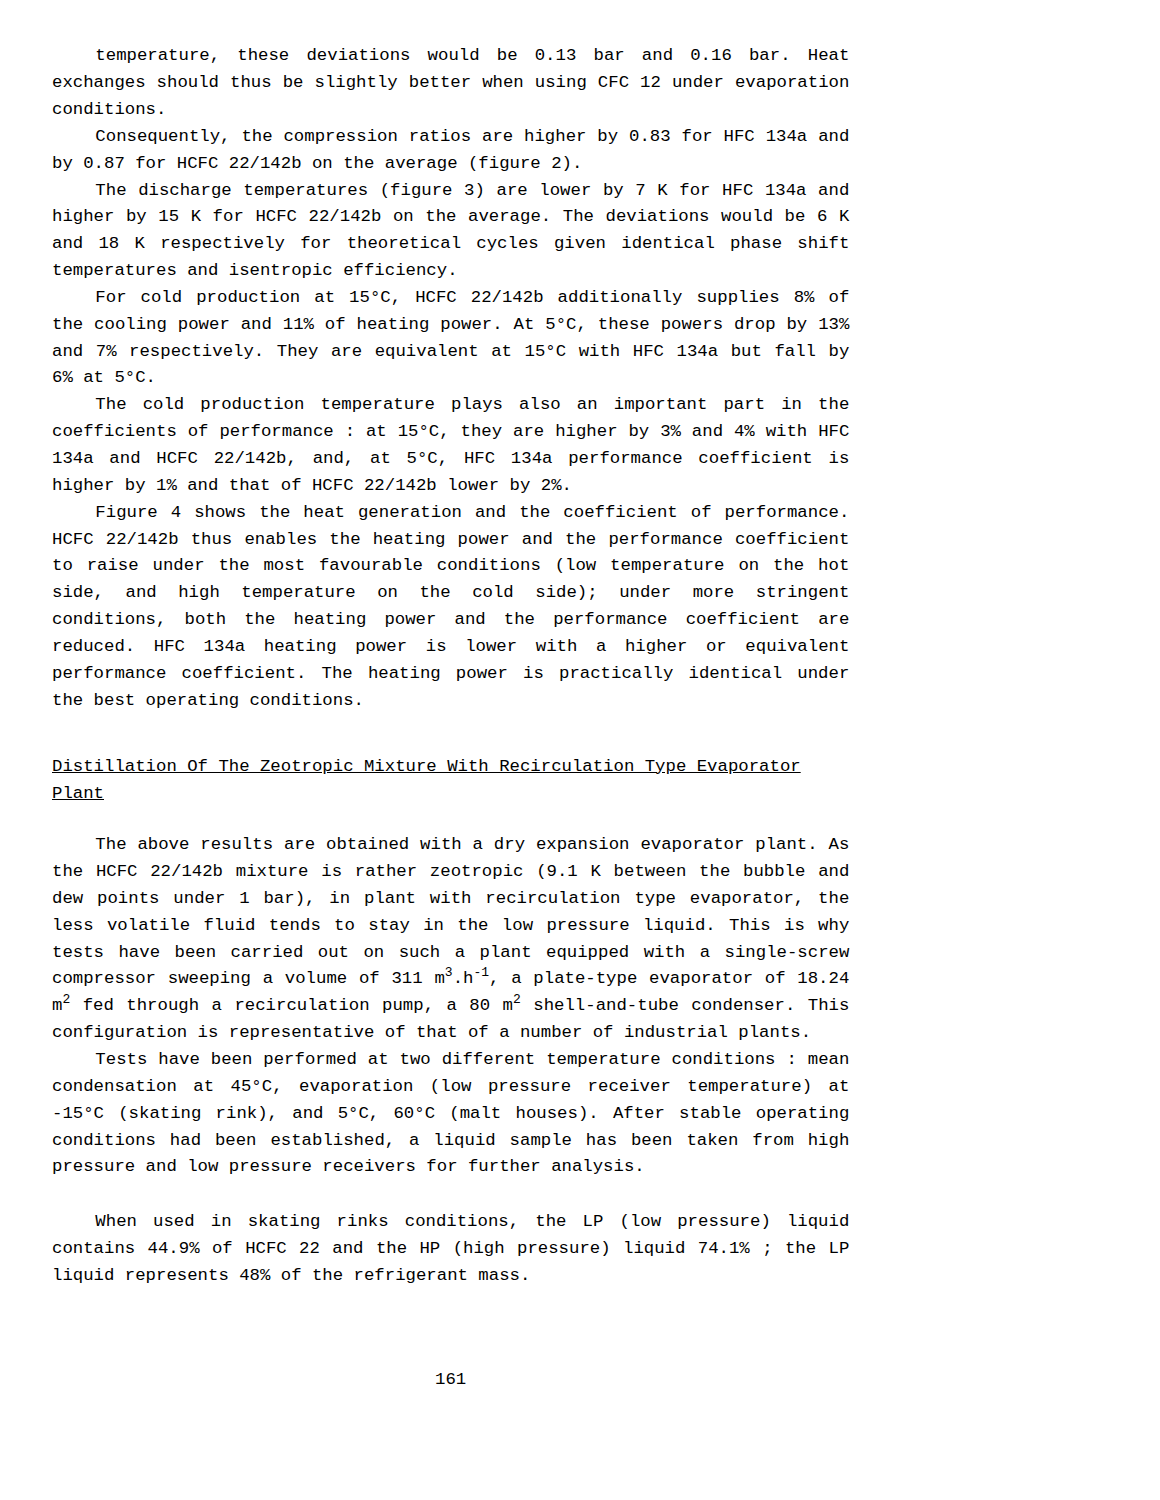temperature, these deviations would be 0.13 bar and 0.16 bar. Heat exchanges should thus be slightly better when using CFC 12 under evaporation conditions.
Consequently, the compression ratios are higher by 0.83 for HFC 134a and by 0.87 for HCFC 22/142b on the average (figure 2).
The discharge temperatures (figure 3) are lower by 7 K for HFC 134a and higher by 15 K for HCFC 22/142b on the average. The deviations would be 6 K and 18 K respectively for theoretical cycles given identical phase shift temperatures and isentropic efficiency.
For cold production at 15°C, HCFC 22/142b additionally supplies 8% of the cooling power and 11% of heating power. At 5°C, these powers drop by 13% and 7% respectively. They are equivalent at 15°C with HFC 134a but fall by 6% at 5°C.
The cold production temperature plays also an important part in the coefficients of performance : at 15°C, they are higher by 3% and 4% with HFC 134a and HCFC 22/142b, and, at 5°C, HFC 134a performance coefficient is higher by 1% and that of HCFC 22/142b lower by 2%.
Figure 4 shows the heat generation and the coefficient of performance. HCFC 22/142b thus enables the heating power and the performance coefficient to raise under the most favourable conditions (low temperature on the hot side, and high temperature on the cold side); under more stringent conditions, both the heating power and the performance coefficient are reduced. HFC 134a heating power is lower with a higher or equivalent performance coefficient. The heating power is practically identical under the best operating conditions.
Distillation Of The Zeotropic Mixture With Recirculation Type Evaporator Plant
The above results are obtained with a dry expansion evaporator plant. As the HCFC 22/142b mixture is rather zeotropic (9.1 K between the bubble and dew points under 1 bar), in plant with recirculation type evaporator, the less volatile fluid tends to stay in the low pressure liquid. This is why tests have been carried out on such a plant equipped with a single-screw compressor sweeping a volume of 311 m3.h-1, a plate-type evaporator of 18.24 m2 fed through a recirculation pump, a 80 m2 shell-and-tube condenser. This configuration is representative of that of a number of industrial plants.
Tests have been performed at two different temperature conditions : mean condensation at 45°C, evaporation (low pressure receiver temperature) at -15°C (skating rink), and 5°C, 60°C (malt houses). After stable operating conditions had been established, a liquid sample has been taken from high pressure and low pressure receivers for further analysis.
When used in skating rinks conditions, the LP (low pressure) liquid contains 44.9% of HCFC 22 and the HP (high pressure) liquid 74.1% ; the LP liquid represents 48% of the refrigerant mass.
161